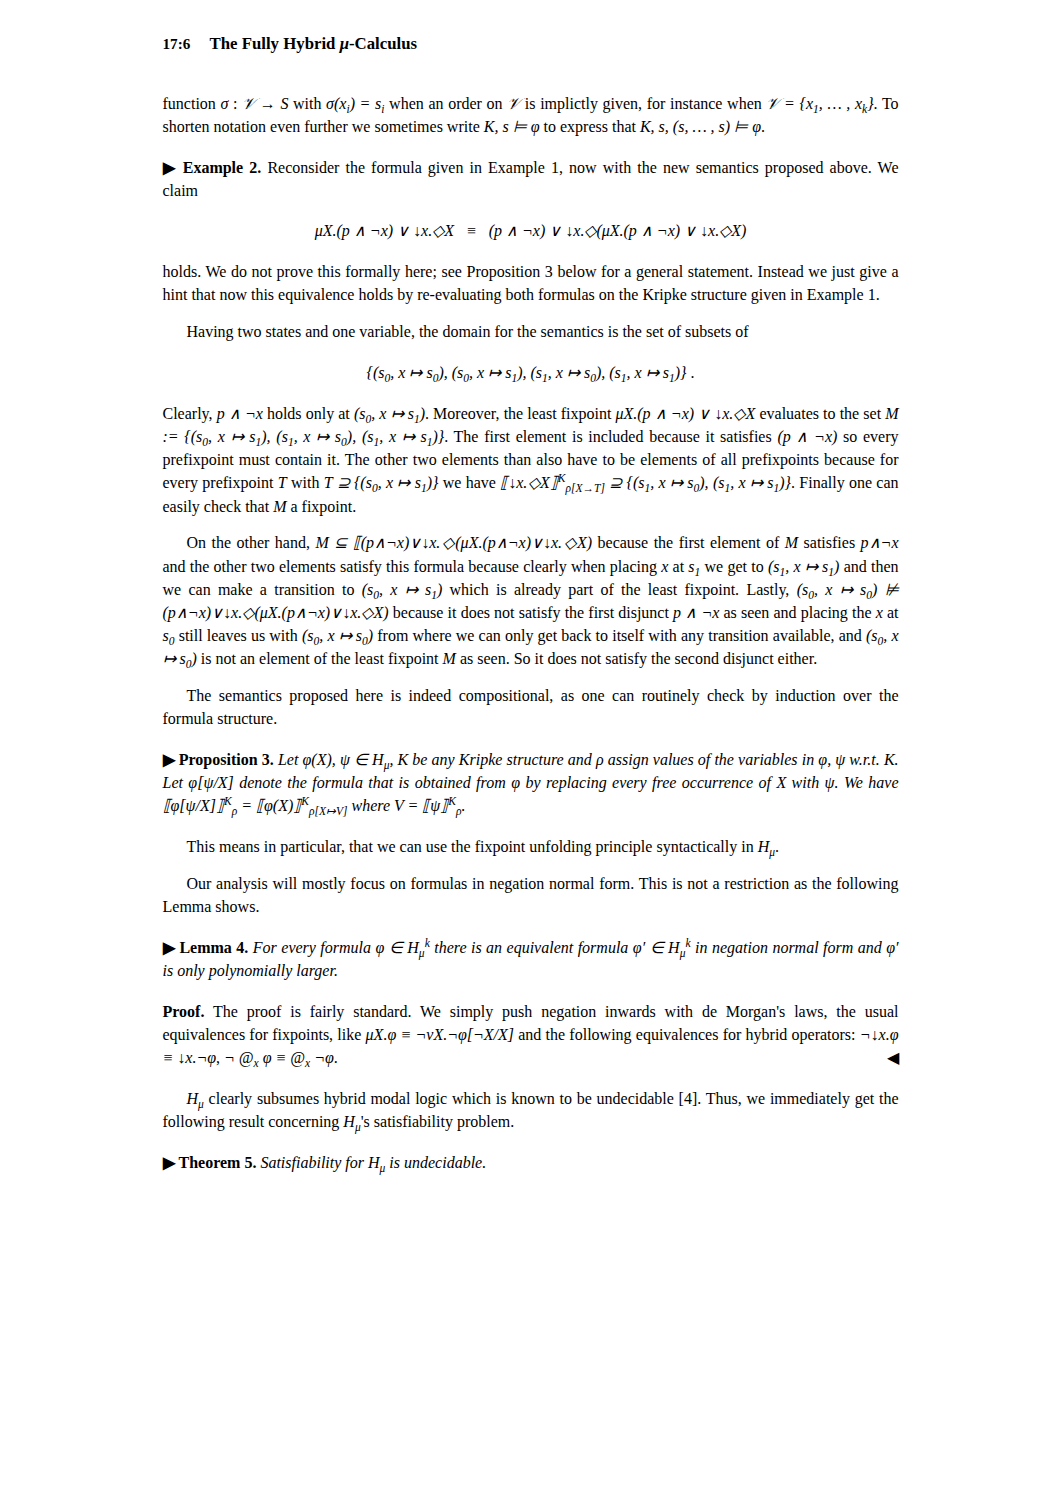17:6 The Fully Hybrid μ-Calculus
function σ : 𝒱 → S with σ(xi) = si when an order on 𝒱 is implictly given, for instance when 𝒱 = {x1, … , xk}. To shorten notation even further we sometimes write K, s ⊨ φ to express that K, s, (s, … , s) ⊨ φ.
▶ Example 2. Reconsider the formula given in Example 1, now with the new semantics proposed above. We claim
μX.(p ∧ ¬x) ∨ ↓x.◇X ≡ (p ∧ ¬x) ∨ ↓x.◇(μX.(p ∧ ¬x) ∨ ↓x.◇X)
holds. We do not prove this formally here; see Proposition 3 below for a general statement. Instead we just give a hint that now this equivalence holds by re-evaluating both formulas on the Kripke structure given in Example 1.
Having two states and one variable, the domain for the semantics is the set of subsets of
{(s0, x ↦ s0), (s0, x ↦ s1), (s1, x ↦ s0), (s1, x ↦ s1)} .
Clearly, p ∧ ¬x holds only at (s0, x ↦ s1). Moreover, the least fixpoint μX.(p ∧ ¬x) ∨ ↓x.◇X evaluates to the set M := {(s0, x ↦ s1), (s1, x ↦ s0), (s1, x ↦ s1)}. The first element is included because it satisfies (p ∧ ¬x) so every prefixpoint must contain it. The other two elements than also have to be elements of all prefixpoints because for every prefixpoint T with T ⊇ {(s0, x ↦ s1)} we have ⟦↓x.◇X⟧Kρ[X→T] ⊇ {(s1, x ↦ s0), (s1, x ↦ s1)}. Finally one can easily check that M a fixpoint.
On the other hand, M ⊆ ⟦(p∧¬x)∨↓x.◇(μX.(p∧¬x)∨↓x.◇X) because the first element of M satisfies p∧¬x and the other two elements satisfy this formula because clearly when placing x at s1 we get to (s1, x ↦ s1) and then we can make a transition to (s0, x ↦ s1) which is already part of the least fixpoint. Lastly, (s0, x ↦ s0) ⊭ (p∧¬x)∨↓x.◇(μX.(p∧¬x)∨↓x.◇X) because it does not satisfy the first disjunct p ∧ ¬x as seen and placing the x at s0 still leaves us with (s0, x ↦ s0) from where we can only get back to itself with any transition available, and (s0, x ↦ s0) is not an element of the least fixpoint M as seen. So it does not satisfy the second disjunct either.
The semantics proposed here is indeed compositional, as one can routinely check by induction over the formula structure.
▶ Proposition 3. Let φ(X), ψ ∈ Hμ, K be any Kripke structure and ρ assign values of the variables in φ, ψ w.r.t. K. Let φ[ψ/X] denote the formula that is obtained from φ by replacing every free occurrence of X with ψ. We have ⟦φ[ψ/X]⟧Kρ = ⟦φ(X)⟧Kρ[X↦V] where V = ⟦ψ⟧Kρ.
This means in particular, that we can use the fixpoint unfolding principle syntactically in Hμ.
Our analysis will mostly focus on formulas in negation normal form. This is not a restriction as the following Lemma shows.
▶ Lemma 4. For every formula φ ∈ Hμk there is an equivalent formula φ′ ∈ Hμk in negation normal form and φ′ is only polynomially larger.
Proof. The proof is fairly standard. We simply push negation inwards with de Morgan's laws, the usual equivalences for fixpoints, like μX.φ ≡ ¬νX.¬φ[¬X/X] and the following equivalences for hybrid operators: ¬↓x.φ ≡ ↓x.¬φ, ¬ @x φ ≡ @x ¬φ. ◀
Hμ clearly subsumes hybrid modal logic which is known to be undecidable [4]. Thus, we immediately get the following result concerning Hμ's satisfiability problem.
▶ Theorem 5. Satisfiability for Hμ is undecidable.